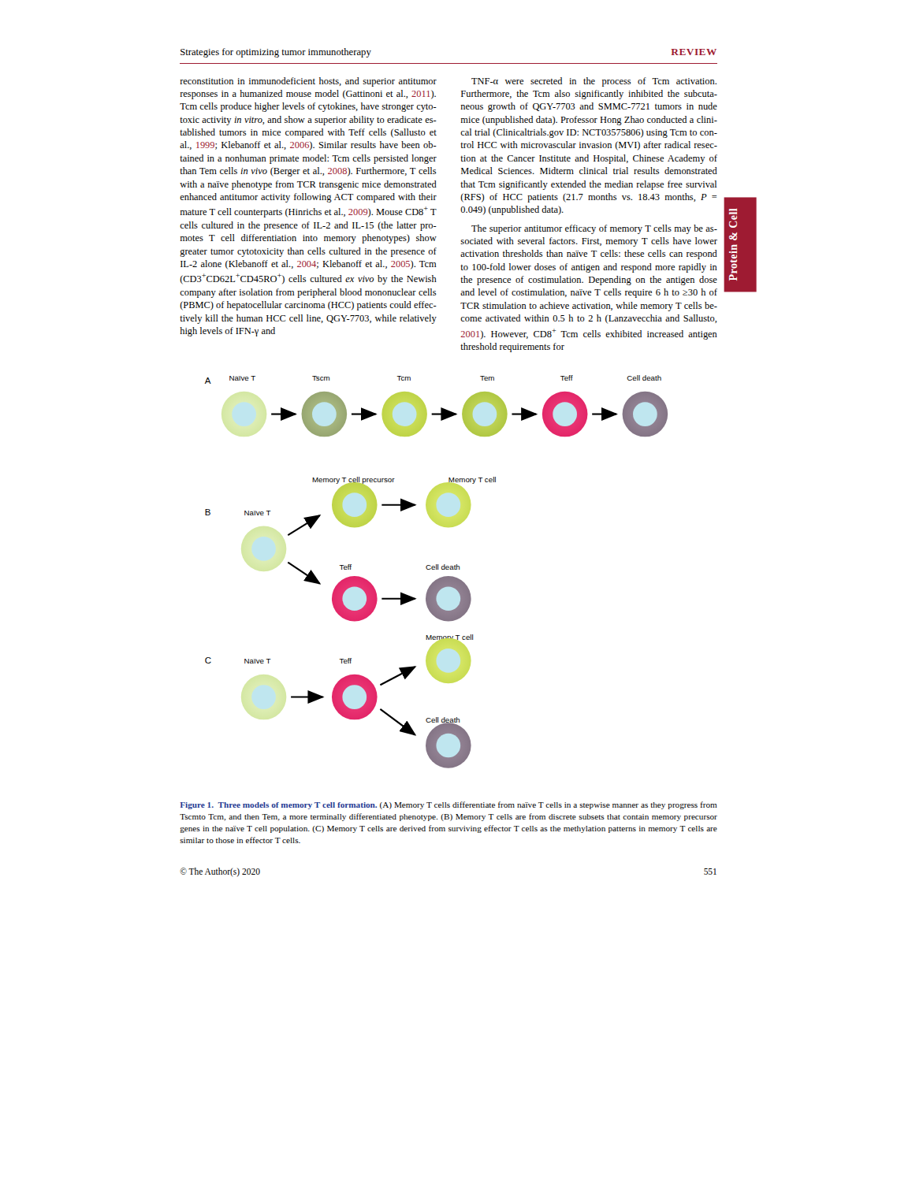Strategies for optimizing tumor immunotherapy REVIEW
Protein & Cell
reconstitution in immunodeficient hosts, and superior antitumor responses in a humanized mouse model (Gattinoni et al., 2011). Tcm cells produce higher levels of cytokines, have stronger cytotoxic activity in vitro, and show a superior ability to eradicate established tumors in mice compared with Teff cells (Sallusto et al., 1999; Klebanoff et al., 2006). Similar results have been obtained in a nonhuman primate model: Tcm cells persisted longer than Tem cells in vivo (Berger et al., 2008). Furthermore, T cells with a naïve phenotype from TCR transgenic mice demonstrated enhanced antitumor activity following ACT compared with their mature T cell counterparts (Hinrichs et al., 2009). Mouse CD8+ T cells cultured in the presence of IL-2 and IL-15 (the latter promotes T cell differentiation into memory phenotypes) show greater tumor cytotoxicity than cells cultured in the presence of IL-2 alone (Klebanoff et al., 2004; Klebanoff et al., 2005). Tcm (CD3+CD62L+CD45RO+) cells cultured ex vivo by the Newish company after isolation from peripheral blood mononuclear cells (PBMC) of hepatocellular carcinoma (HCC) patients could effectively kill the human HCC cell line, QGY-7703, while relatively high levels of IFN-γ and
TNF-α were secreted in the process of Tcm activation. Furthermore, the Tcm also significantly inhibited the subcutaneous growth of QGY-7703 and SMMC-7721 tumors in nude mice (unpublished data). Professor Hong Zhao conducted a clinical trial (Clinicaltrials.gov ID: NCT03575806) using Tcm to control HCC with microvascular invasion (MVI) after radical resection at the Cancer Institute and Hospital, Chinese Academy of Medical Sciences. Midterm clinical trial results demonstrated that Tcm significantly extended the median relapse free survival (RFS) of HCC patients (21.7 months vs. 18.43 months, P = 0.049) (unpublished data).
The superior antitumor efficacy of memory T cells may be associated with several factors. First, memory T cells have lower activation thresholds than naïve T cells: these cells can respond to 100-fold lower doses of antigen and respond more rapidly in the presence of costimulation. Depending on the antigen dose and level of costimulation, naïve T cells require 6 h to ≥30 h of TCR stimulation to achieve activation, while memory T cells become activated within 0.5 h to 2 h (Lanzavecchia and Sallusto, 2001). However, CD8+ Tcm cells exhibited increased antigen threshold requirements for
A Naïve T Tscm Tcm Tem Teff Cell death B Memory T cell precursor Memory T cell Naïve T Teff Cell death C Naïve T Teff Memory T cell Cell death
Figure 1. Three models of memory T cell formation. (A) Memory T cells differentiate from naïve T cells in a stepwise manner as they progress from Tscmto Tcm, and then Tem, a more terminally differentiated phenotype. (B) Memory T cells are from discrete subsets that contain memory precursor genes in the naïve T cell population. (C) Memory T cells are derived from surviving effector T cells as the methylation patterns in memory T cells are similar to those in effector T cells.
© The Author(s) 2020 551